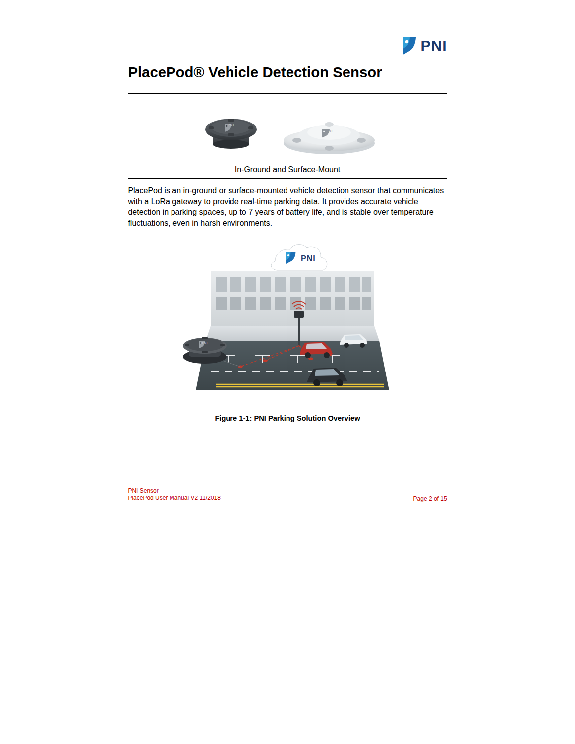PNI
PlacePod® Vehicle Detection Sensor
PNI PNI
In-Ground and Surface-Mount
PlacePod is an in-ground or surface-mounted vehicle detection sensor that communicates with a LoRa gateway to provide real-time parking data. It provides accurate vehicle detection in parking spaces, up to 7 years of battery life, and is stable over temperature fluctuations, even in harsh environments.
PNI PNI
Figure 1-1: PNI Parking Solution Overview
PNI Sensor
PlacePod User Manual V2 11/2018
Page 2 of 15